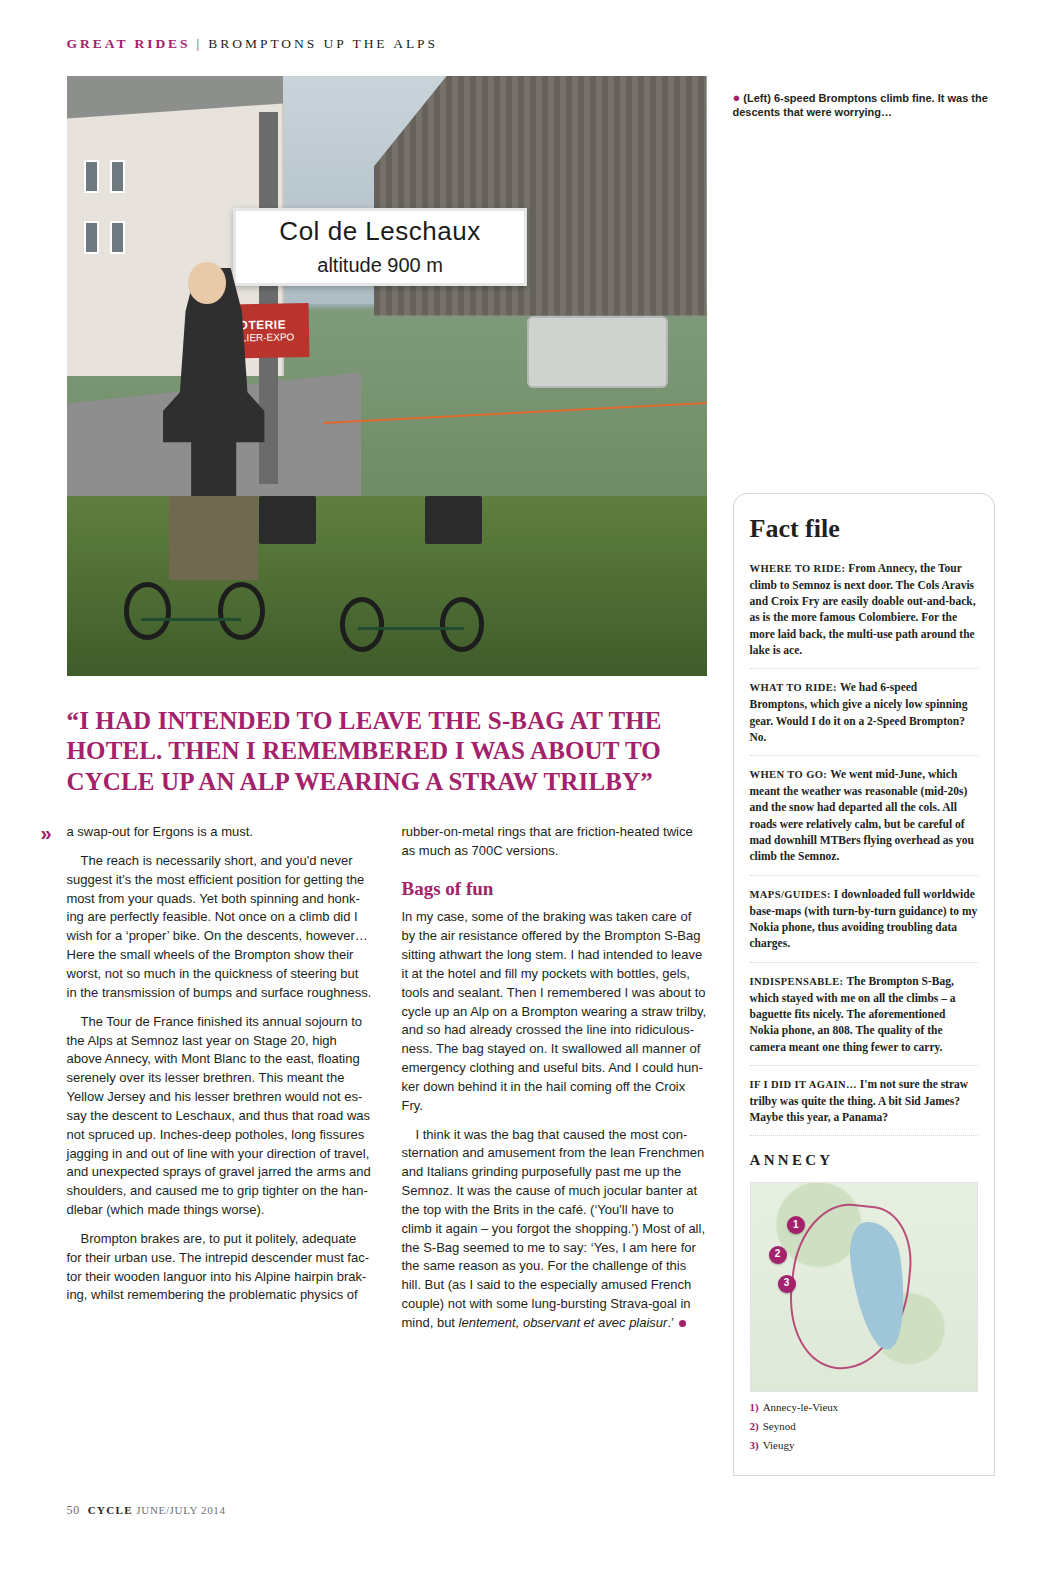GREAT RIDES|BROMPTONS UP THE ALPS
Col de Leschaux altitude 900 m
POTERIE ATELIER-EXPO
●(Left) 6-speed Bromptons climb fine. It was the descents that were worrying…
“I HAD INTENDED TO LEAVE THE S-BAG AT THE HOTEL. THEN I REMEMBERED I WAS ABOUT TO CYCLE UP AN ALP WEARING A STRAW TRILBY”
»
a swap-out for Ergons is a must.
The reach is necessarily short, and you'd never suggest it's the most efficient position for getting the most from your quads. Yet both spinning and honking are perfectly feasible. Not once on a climb did I wish for a ‘proper’ bike. On the descents, however… Here the small wheels of the Brompton show their worst, not so much in the quickness of steering but in the transmission of bumps and surface roughness.
The Tour de France finished its annual sojourn to the Alps at Semnoz last year on Stage 20, high above Annecy, with Mont Blanc to the east, floating serenely over its lesser brethren. This meant the Yellow Jersey and his lesser brethren would not essay the descent to Leschaux, and thus that road was not spruced up. Inches-deep potholes, long fissures jagging in and out of line with your direction of travel, and unexpected sprays of gravel jarred the arms and shoulders, and caused me to grip tighter on the handlebar (which made things worse).
Brompton brakes are, to put it politely, adequate for their urban use. The intrepid descender must factor their wooden languor into his Alpine hairpin braking, whilst remembering the problematic physics of rubber-on-metal rings that are friction-heated twice as much as 700C versions.
Bags of fun
In my case, some of the braking was taken care of by the air resistance offered by the Brompton S-Bag sitting athwart the long stem. I had intended to leave it at the hotel and fill my pockets with bottles, gels, tools and sealant. Then I remembered I was about to cycle up an Alp on a Brompton wearing a straw trilby, and so had already crossed the line into ridiculousness. The bag stayed on. It swallowed all manner of emergency clothing and useful bits. And I could hunker down behind it in the hail coming off the Croix Fry.
I think it was the bag that caused the most consternation and amusement from the lean Frenchmen and Italians grinding purposefully past me up the Semnoz. It was the cause of much jocular banter at the top with the Brits in the café. (‘You'll have to climb it again – you forgot the shopping.’) Most of all, the S-Bag seemed to me to say: ‘Yes, I am here for the same reason as you. For the challenge of this hill. But (as I said to the especially amused French couple) not with some lung-bursting Strava-goal in mind, but lentement, observant et avec plaisur.’
Fact file
Where to ride: From Annecy, the Tour climb to Semnoz is next door. The Cols Aravis and Croix Fry are easily doable out-and-back, as is the more famous Colombiere. For the more laid back, the multi-use path around the lake is ace.
What to ride: We had 6-speed Bromptons, which give a nicely low spinning gear. Would I do it on a 2-Speed Brompton? No.
When to go: We went mid-June, which meant the weather was reasonable (mid-20s) and the snow had departed all the cols. All roads were relatively calm, but be careful of mad downhill MTBers flying overhead as you climb the Semnoz.
Maps/guides: I downloaded full worldwide base-maps (with turn-by-turn guidance) to my Nokia phone, thus avoiding troubling data charges.
Indispensable: The Brompton S-Bag, which stayed with me on all the climbs – a baguette fits nicely. The aforementioned Nokia phone, an 808. The quality of the camera meant one thing fewer to carry.
If I did it again… I'm not sure the straw trilby was quite the thing. A bit Sid James? Maybe this year, a Panama?
ANNECY
1
2
3
1) Annecy-le-Vieux
2) Seynod
3) Vieugy
50 CYCLE JUNE/JULY 2014